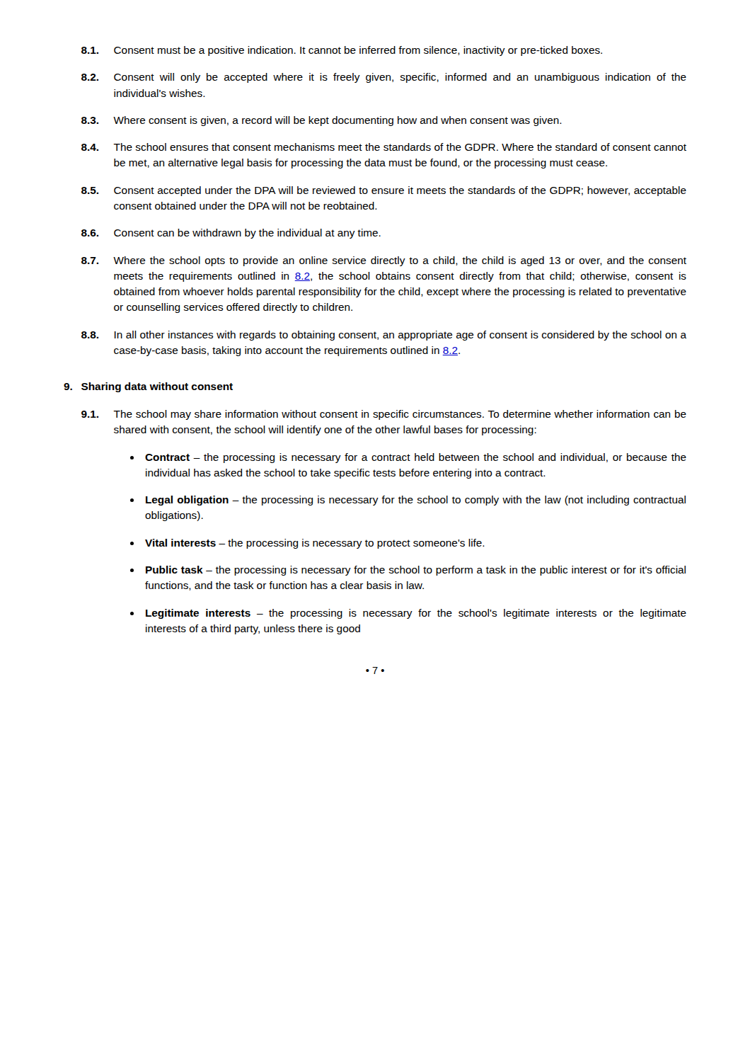8.1. Consent must be a positive indication. It cannot be inferred from silence, inactivity or pre-ticked boxes.
8.2. Consent will only be accepted where it is freely given, specific, informed and an unambiguous indication of the individual's wishes.
8.3. Where consent is given, a record will be kept documenting how and when consent was given.
8.4. The school ensures that consent mechanisms meet the standards of the GDPR. Where the standard of consent cannot be met, an alternative legal basis for processing the data must be found, or the processing must cease.
8.5. Consent accepted under the DPA will be reviewed to ensure it meets the standards of the GDPR; however, acceptable consent obtained under the DPA will not be reobtained.
8.6. Consent can be withdrawn by the individual at any time.
8.7. Where the school opts to provide an online service directly to a child, the child is aged 13 or over, and the consent meets the requirements outlined in 8.2, the school obtains consent directly from that child; otherwise, consent is obtained from whoever holds parental responsibility for the child, except where the processing is related to preventative or counselling services offered directly to children.
8.8. In all other instances with regards to obtaining consent, an appropriate age of consent is considered by the school on a case-by-case basis, taking into account the requirements outlined in 8.2.
9. Sharing data without consent
9.1. The school may share information without consent in specific circumstances. To determine whether information can be shared with consent, the school will identify one of the other lawful bases for processing:
Contract – the processing is necessary for a contract held between the school and individual, or because the individual has asked the school to take specific tests before entering into a contract.
Legal obligation – the processing is necessary for the school to comply with the law (not including contractual obligations).
Vital interests – the processing is necessary to protect someone's life.
Public task – the processing is necessary for the school to perform a task in the public interest or for it's official functions, and the task or function has a clear basis in law.
Legitimate interests – the processing is necessary for the school's legitimate interests or the legitimate interests of a third party, unless there is good
• 7 •